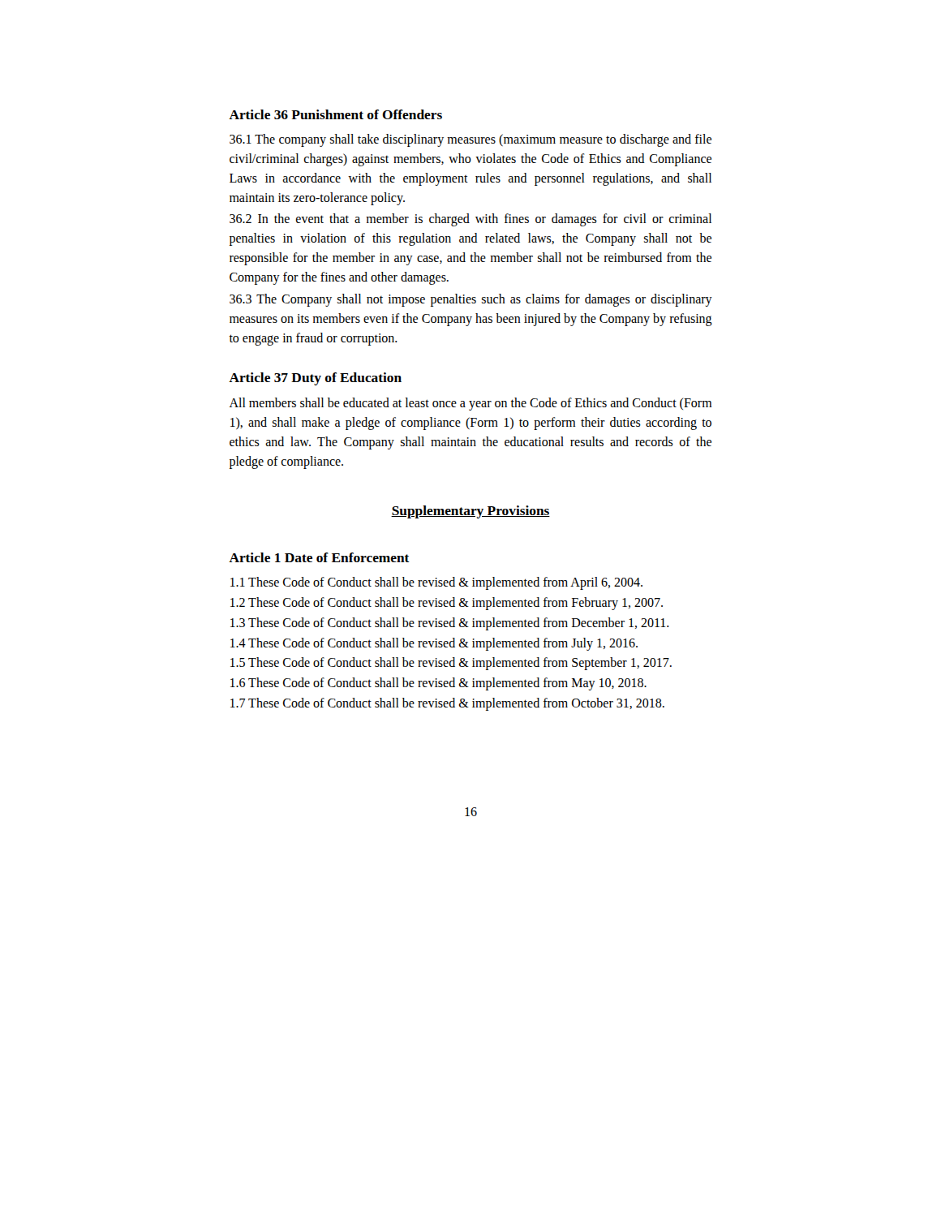Article 36 Punishment of Offenders
36.1 The company shall take disciplinary measures (maximum measure to discharge and file civil/criminal charges) against members, who violates the Code of Ethics and Compliance Laws in accordance with the employment rules and personnel regulations, and shall maintain its zero-tolerance policy.
36.2 In the event that a member is charged with fines or damages for civil or criminal penalties in violation of this regulation and related laws, the Company shall not be responsible for the member in any case, and the member shall not be reimbursed from the Company for the fines and other damages.
36.3 The Company shall not impose penalties such as claims for damages or disciplinary measures on its members even if the Company has been injured by the Company by refusing to engage in fraud or corruption.
Article 37 Duty of Education
All members shall be educated at least once a year on the Code of Ethics and Conduct (Form 1), and shall make a pledge of compliance (Form 1) to perform their duties according to ethics and law. The Company shall maintain the educational results and records of the pledge of compliance.
Supplementary Provisions
Article 1 Date of Enforcement
1.1 These Code of Conduct shall be revised & implemented from April 6, 2004.
1.2 These Code of Conduct shall be revised & implemented from February 1, 2007.
1.3 These Code of Conduct shall be revised & implemented from December 1, 2011.
1.4 These Code of Conduct shall be revised & implemented from July 1, 2016.
1.5 These Code of Conduct shall be revised & implemented from September 1, 2017.
1.6 These Code of Conduct shall be revised & implemented from May 10, 2018.
1.7 These Code of Conduct shall be revised & implemented from October 31, 2018.
16